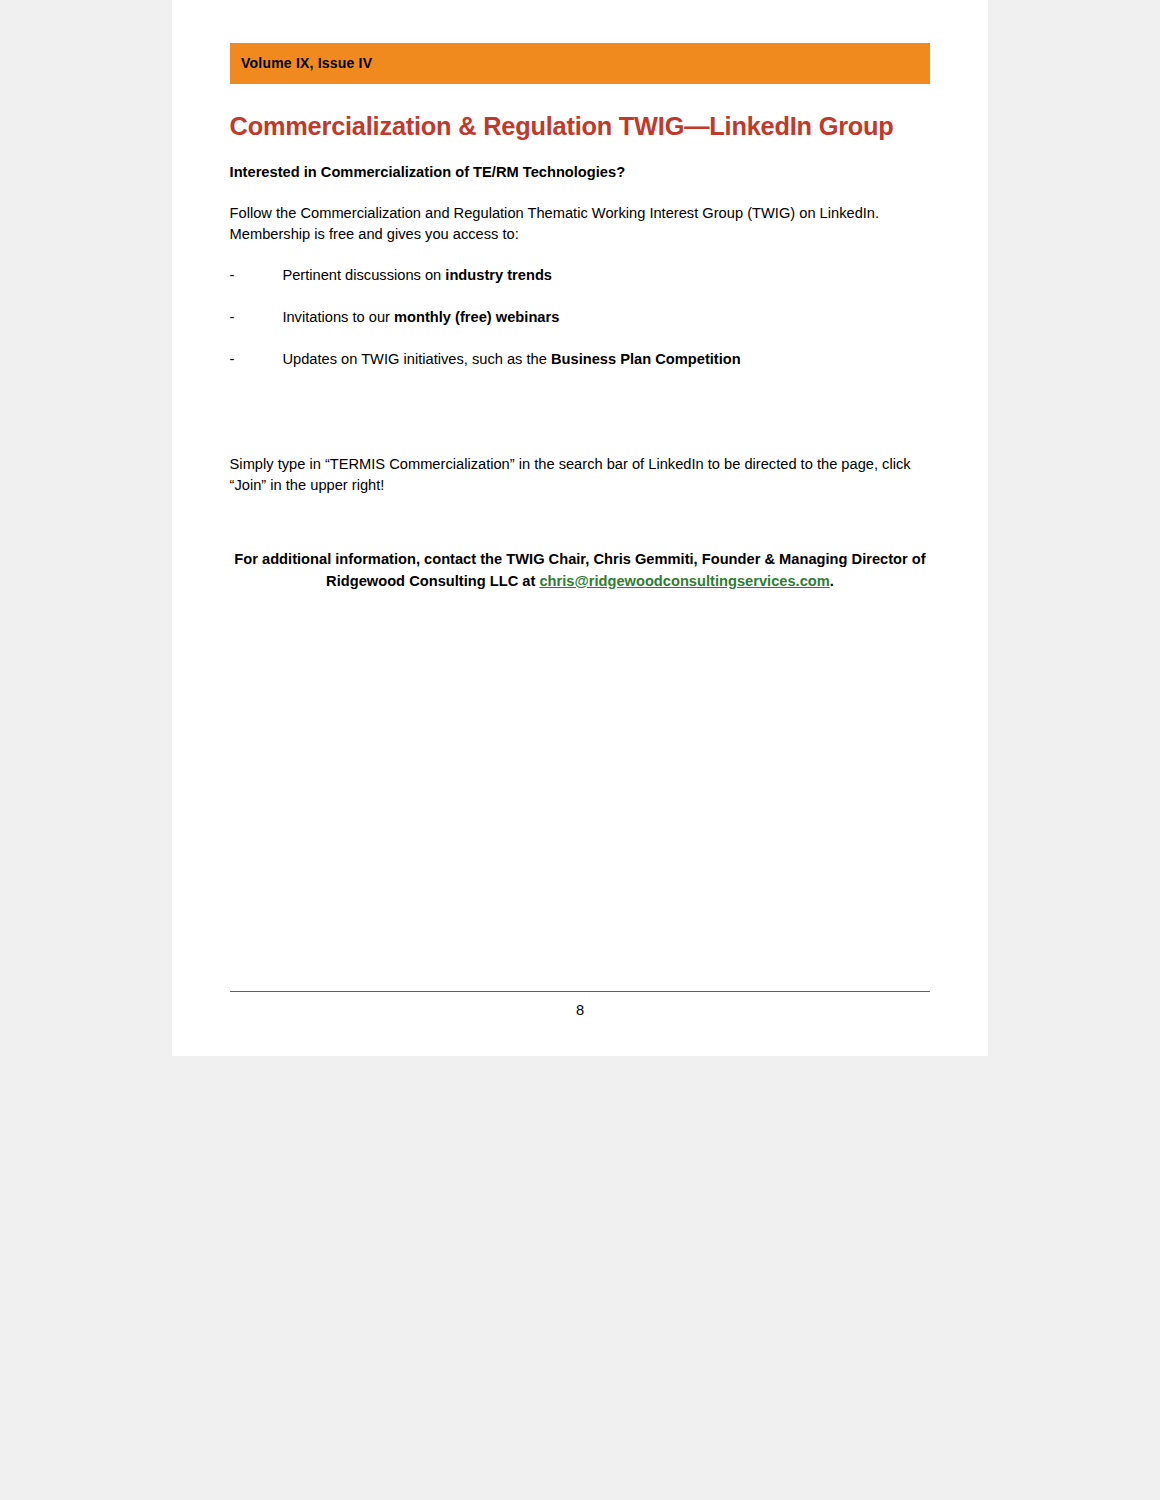Volume IX, Issue IV
Commercialization & Regulation TWIG—LinkedIn Group
Interested in Commercialization of TE/RM Technologies?
Follow the Commercialization and Regulation Thematic Working Interest Group (TWIG) on LinkedIn. Membership is free and gives you access to:
-Pertinent discussions on industry trends
-Invitations to our monthly (free) webinars
-Updates on TWIG initiatives, such as the Business Plan Competition
Simply type in “TERMIS Commercialization” in the search bar of LinkedIn to be directed to the page, click “Join” in the upper right!
For additional information, contact the TWIG Chair, Chris Gemmiti, Founder & Managing Director of Ridgewood Consulting LLC at chris@ridgewoodconsultingservices.com.
8